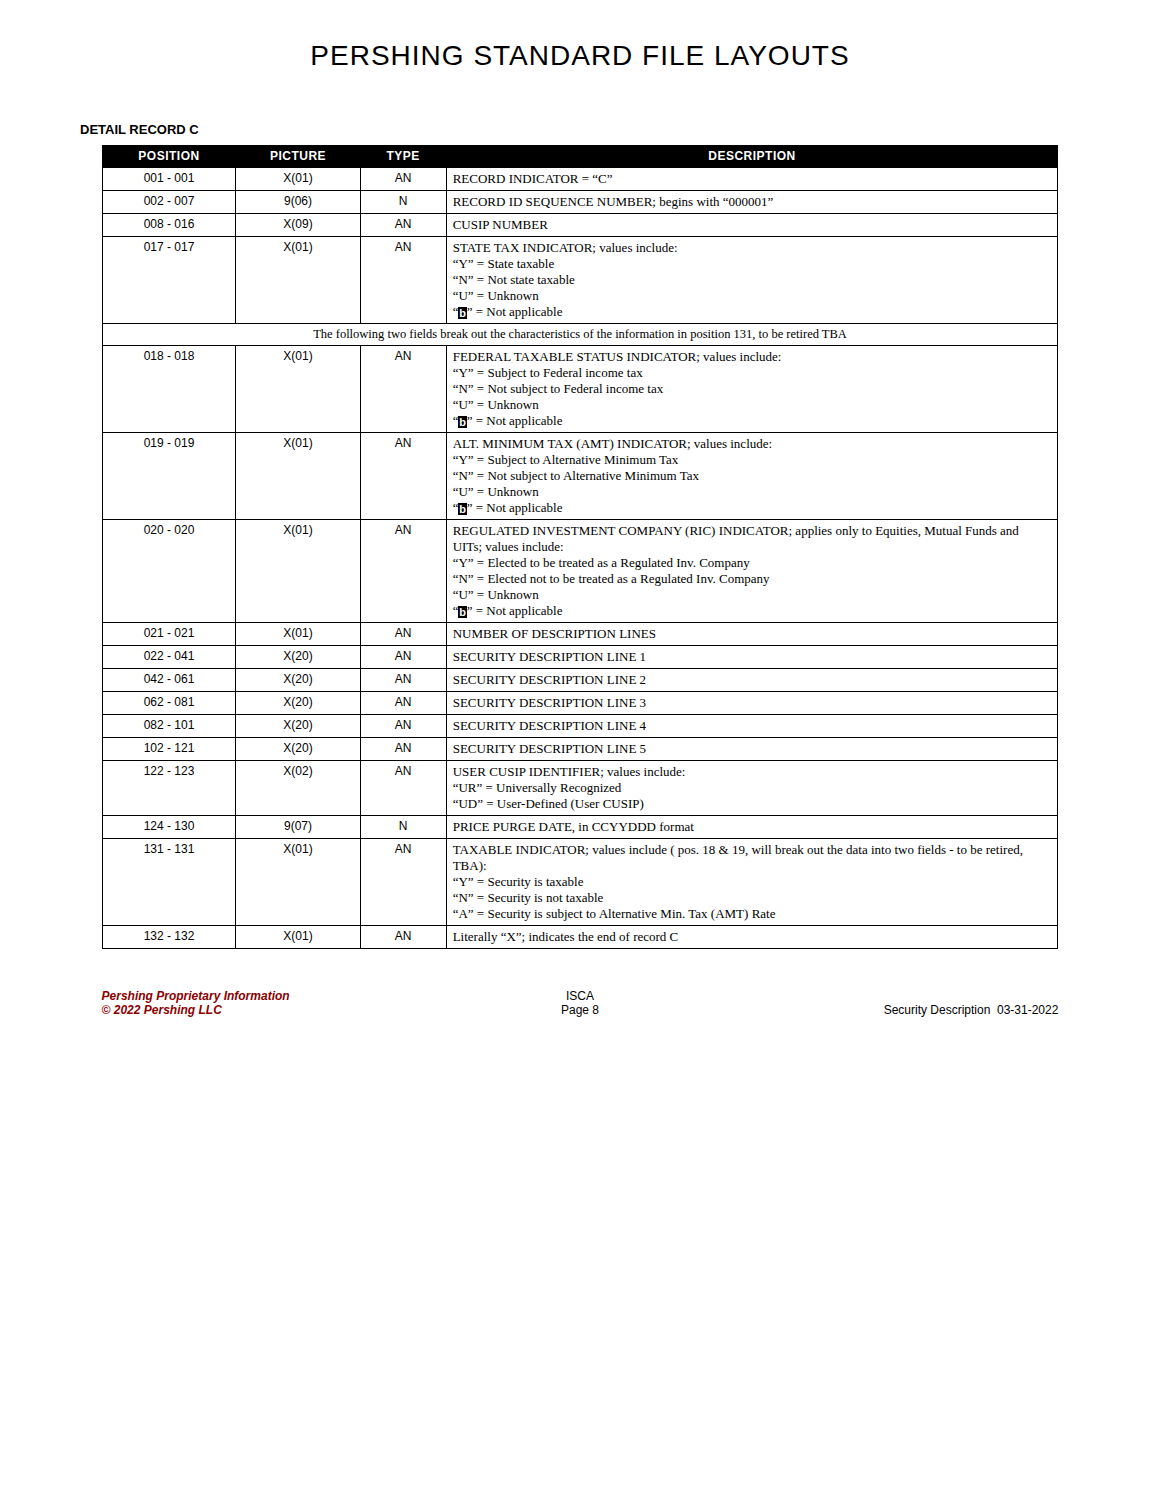PERSHING STANDARD FILE LAYOUTS
DETAIL RECORD C
| POSITION | PICTURE | TYPE | DESCRIPTION |
| --- | --- | --- | --- |
| 001 - 001 | X(01) | AN | RECORD INDICATOR = “C” |
| 002 - 007 | 9(06) | N | RECORD ID SEQUENCE NUMBER; begins with “000001” |
| 008 - 016 | X(09) | AN | CUSIP NUMBER |
| 017 - 017 | X(01) | AN | STATE TAX INDICATOR; values include: “Y” = State taxable “N” = Not state taxable “U” = Unknown “ b ” = Not applicable |
| The following two fields break out the characteristics of the information in position 131, to be retired TBA |
| 018 - 018 | X(01) | AN | FEDERAL TAXABLE STATUS INDICATOR; values include: “Y” = Subject to Federal income tax “N” = Not subject to Federal income tax “U” = Unknown “ b ” = Not applicable |
| 019 - 019 | X(01) | AN | ALT. MINIMUM TAX (AMT) INDICATOR; values include: “Y” = Subject to Alternative Minimum Tax “N” = Not subject to Alternative Minimum Tax “U” = Unknown “ b ” = Not applicable |
| 020 - 020 | X(01) | AN | REGULATED INVESTMENT COMPANY (RIC) INDICATOR; applies only to Equities, Mutual Funds and UITs; values include: “Y” = Elected to be treated as a Regulated Inv. Company “N” = Elected not to be treated as a Regulated Inv. Company “U” = Unknown “ b ” = Not applicable |
| 021 - 021 | X(01) | AN | NUMBER OF DESCRIPTION LINES |
| 022 - 041 | X(20) | AN | SECURITY DESCRIPTION LINE 1 |
| 042 - 061 | X(20) | AN | SECURITY DESCRIPTION LINE 2 |
| 062 - 081 | X(20) | AN | SECURITY DESCRIPTION LINE 3 |
| 082 - 101 | X(20) | AN | SECURITY DESCRIPTION LINE 4 |
| 102 - 121 | X(20) | AN | SECURITY DESCRIPTION LINE 5 |
| 122 - 123 | X(02) | AN | USER CUSIP IDENTIFIER; values include: “UR” = Universally Recognized “UD” = User-Defined (User CUSIP) |
| 124 - 130 | 9(07) | N | PRICE PURGE DATE, in CCYYDDD format |
| 131 - 131 | X(01) | AN | TAXABLE INDICATOR; values include ( pos. 18 & 19, will break out the data into two fields - to be retired, TBA): “Y” = Security is taxable “N” = Security is not taxable “A” = Security is subject to Alternative Min. Tax (AMT) Rate |
| 132 - 132 | X(01) | AN | Literally “X”; indicates the end of record C |
| Pershing Proprietary Information | ISCA | |
| © 2022 Pershing LLC | Page 8 | Security Description 03-31-2022 |